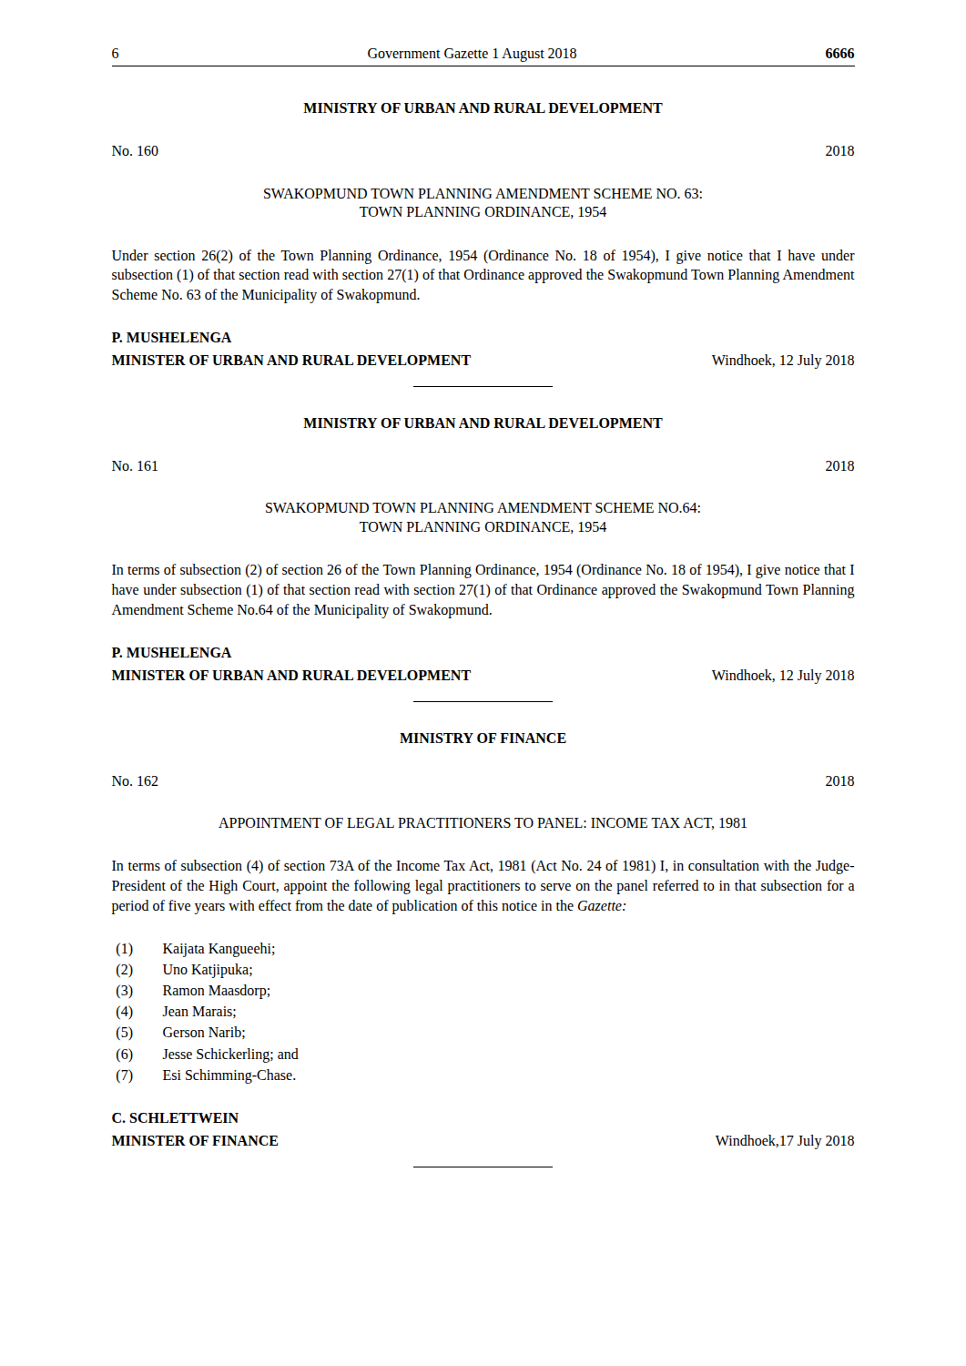6 Government Gazette 1 August 2018 6666
Ministry of Urban and Rural Development
No. 160 2018
Swakopmund Town Planning Amendment Scheme No. 63:
Town Planning Ordinance, 1954
Under section 26(2) of the Town Planning Ordinance, 1954 (Ordinance No. 18 of 1954), I give notice that I have under subsection (1) of that section read with section 27(1) of that Ordinance approved the Swakopmund Town Planning Amendment Scheme No. 63 of the Municipality of Swakopmund.
P. MUSHELENGA
Minister of Urban and Rural Development Windhoek, 12 July 2018
Ministry of Urban and Rural Development
No. 161 2018
Swakopmund Town Planning Amendment Scheme No.64:
Town Planning Ordinance, 1954
In terms of subsection (2) of section 26 of the Town Planning Ordinance, 1954 (Ordinance No. 18 of 1954), I give notice that I have under subsection (1) of that section read with section 27(1) of that Ordinance approved the Swakopmund Town Planning Amendment Scheme No.64 of the Municipality of Swakopmund.
P. MUSHELENGA
Minister of Urban and Rural Development Windhoek, 12 July 2018
Ministry of Finance
No. 162 2018
Appointment of Legal Practitioners to Panel: Income Tax Act, 1981
In terms of subsection (4) of section 73A of the Income Tax Act, 1981 (Act No. 24 of 1981) I, in consultation with the Judge-President of the High Court, appoint the following legal practitioners to serve on the panel referred to in that subsection for a period of five years with effect from the date of publication of this notice in the Gazette:
(1) Kaijata Kangueehi;
(2) Uno Katjipuka;
(3) Ramon Maasdorp;
(4) Jean Marais;
(5) Gerson Narib;
(6) Jesse Schickerling; and
(7) Esi Schimming-Chase.
C. SCHLETTWEIN
Minister of Finance Windhoek,17 July 2018